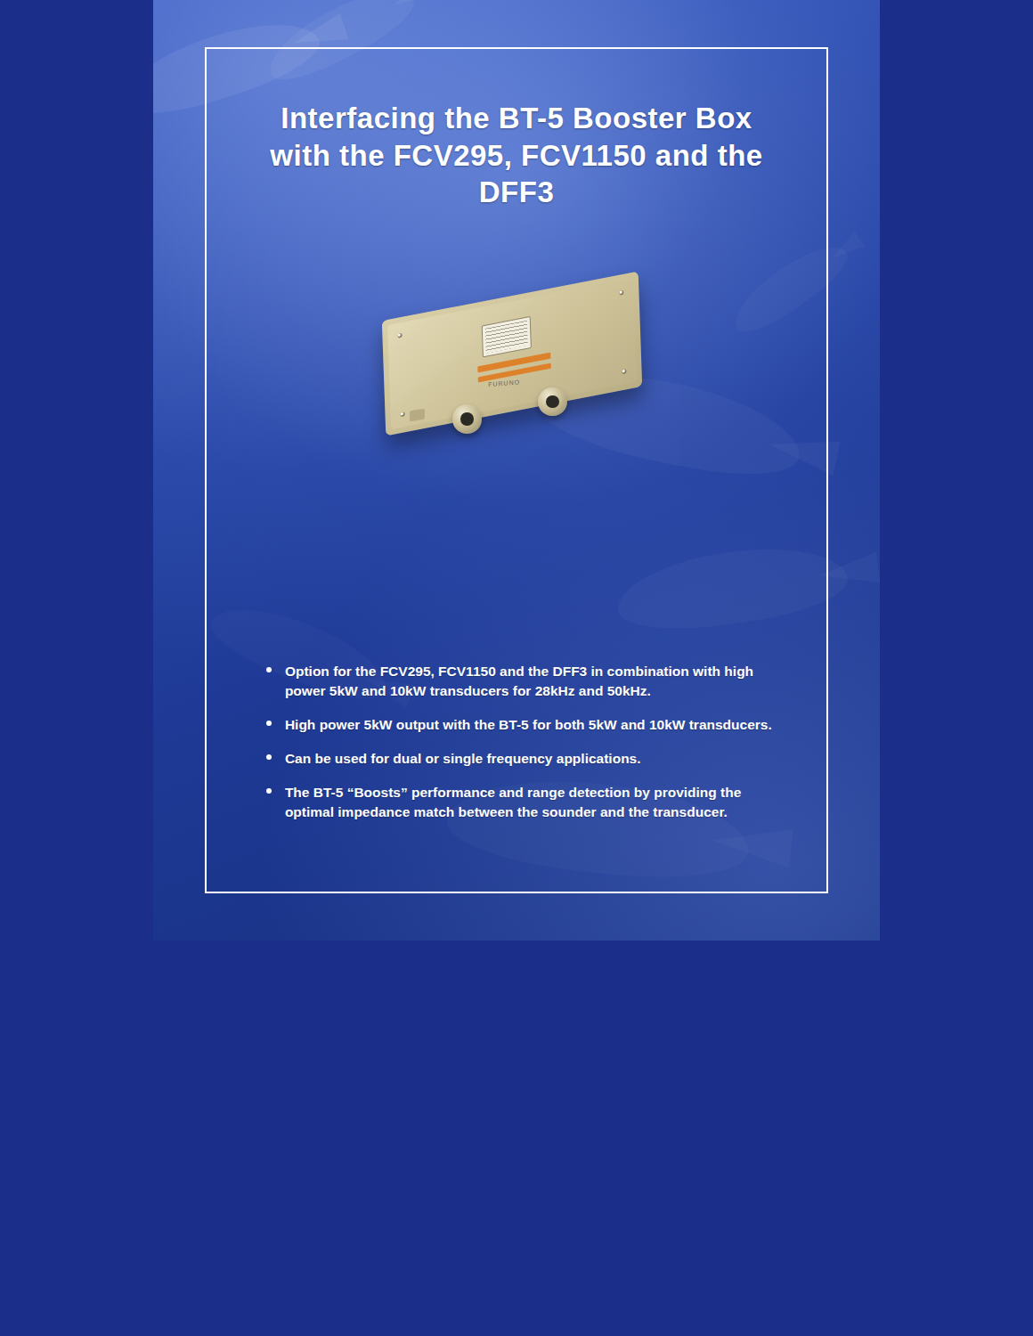Interfacing the BT-5 Booster Box with the FCV295, FCV1150 and the DFF3
FURUNO
Option for the FCV295, FCV1150 and the DFF3 in combination with high power 5kW and 10kW transducers for 28kHz and 50kHz.
High power 5kW output with the BT-5 for both 5kW and 10kW transducers.
Can be used for dual or single frequency applications.
The BT-5 “Boosts” performance and range detection by providing the optimal impedance match between the sounder and the transducer.